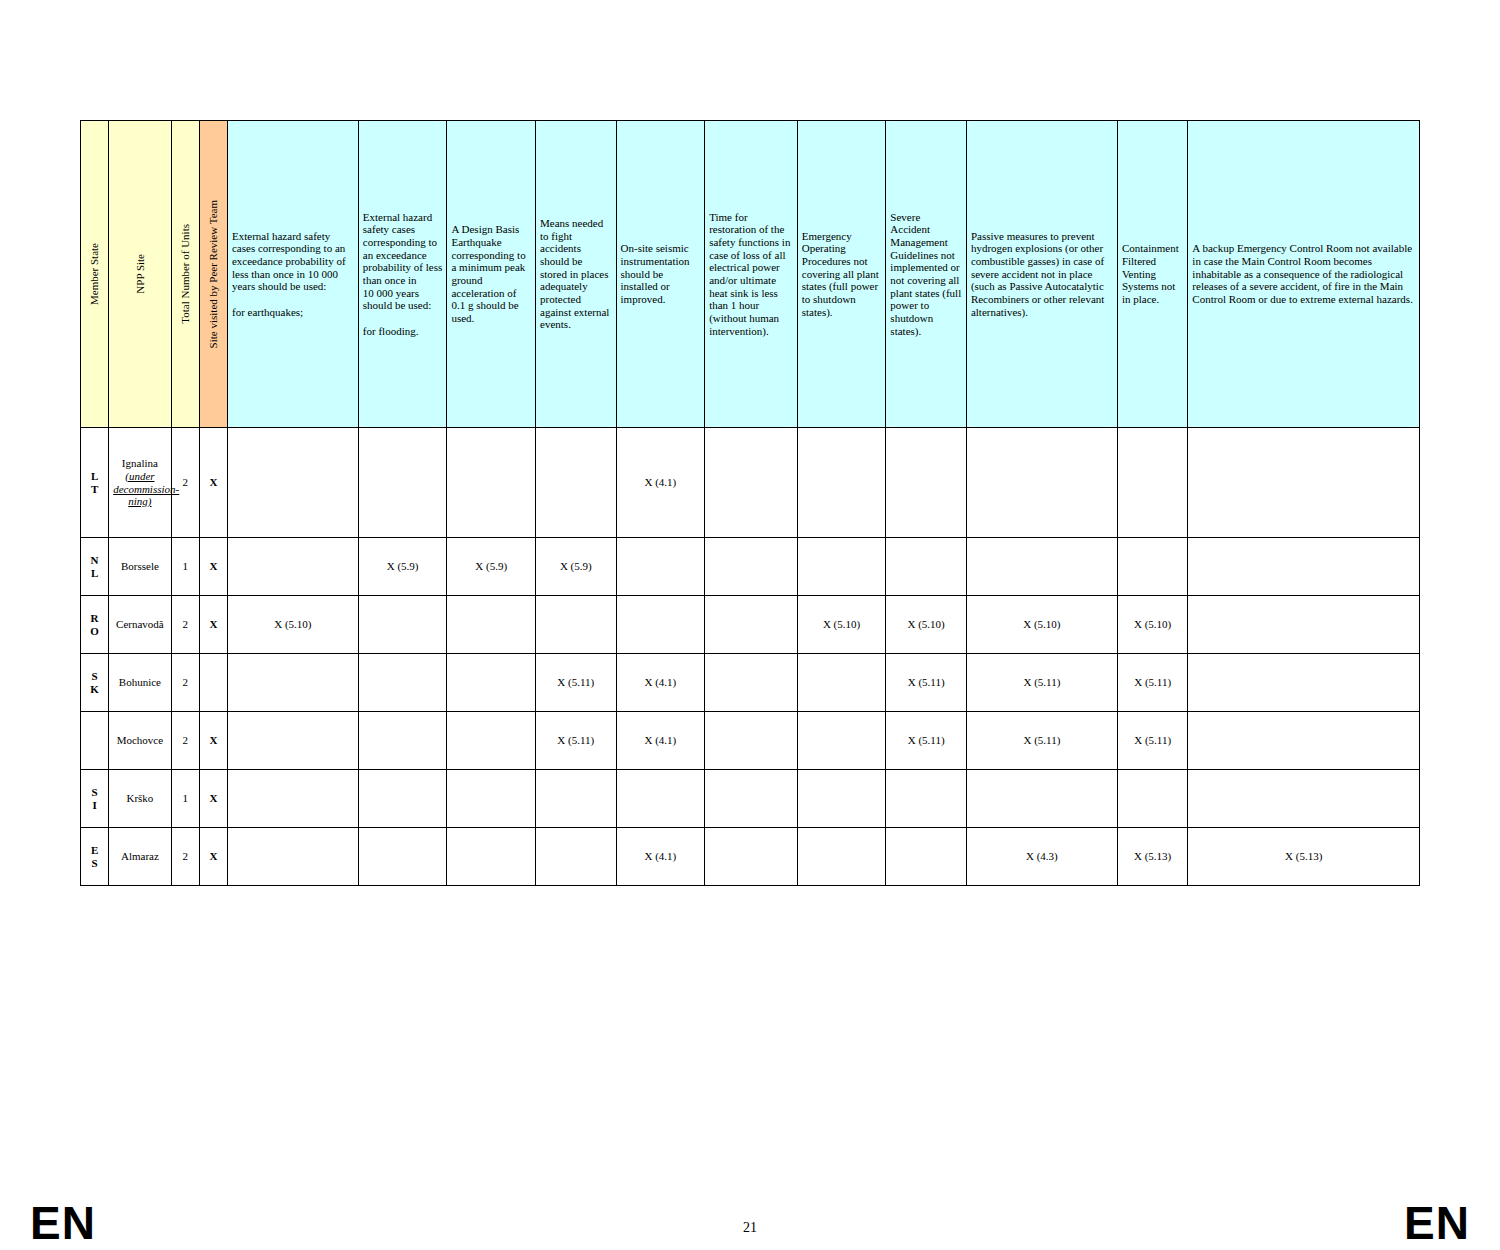| Member State | NPP Site | Total Number of Units | Site visited by Peer Review Team | External hazard safety cases corresponding to an exceedance probability of less than once in 10 000 years should be used: for earthquakes; | External hazard safety cases corresponding to an exceedance probability of less than once in 10 000 years should be used: for flooding. | A Design Basis Earthquake corresponding to a minimum peak ground acceleration of 0.1 g should be used. | Means needed to fight accidents should be stored in places adequately protected against external events. | On-site seismic instrumentation should be installed or improved. | Time for restoration of the safety functions in case of loss of all electrical power and/or ultimate heat sink is less than 1 hour (without human intervention). | Emergency Operating Procedures not covering all plant states (full power to shutdown states). | Severe Accident Management Guidelines not implemented or not covering all plant states (full power to shutdown states). | Passive measures to prevent hydrogen explosions (or other combustible gasses) in case of severe accident not in place (such as Passive Autocatalytic Recombiners or other relevant alternatives). | Containment Filtered Venting Systems not in place. | A backup Emergency Control Room not available in case the Main Control Room becomes inhabitable as a consequence of the radiological releases of a severe accident, of fire in the Main Control Room or due to extreme external hazards. |
| --- | --- | --- | --- | --- | --- | --- | --- | --- | --- | --- | --- | --- | --- | --- |
| L T | Ignalina (under decommission-ning) | 2 | X | | | | | X (4.1) | | | | | | |
| N L | Borssele | 1 | X | | X (5.9) | X (5.9) | X (5.9) | | | | | | | |
| R O | Cernavodă | 2 | X | X (5.10) | | | | | | X (5.10) | X (5.10) | X (5.10) | X (5.10) | |
| S K | Bohunice | 2 | | | | | X (5.11) | X (4.1) | | | X (5.11) | X (5.11) | X (5.11) | |
| | Mochovce | 2 | X | | | | X (5.11) | X (4.1) | | | X (5.11) | X (5.11) | X (5.11) | |
| S I | Krško | 1 | X | | | | | | | | | | | |
| E S | Almaraz | 2 | X | | | | | X (4.1) | | | | X (4.3) | X (5.13) | X (5.13) |
EN
21
EN